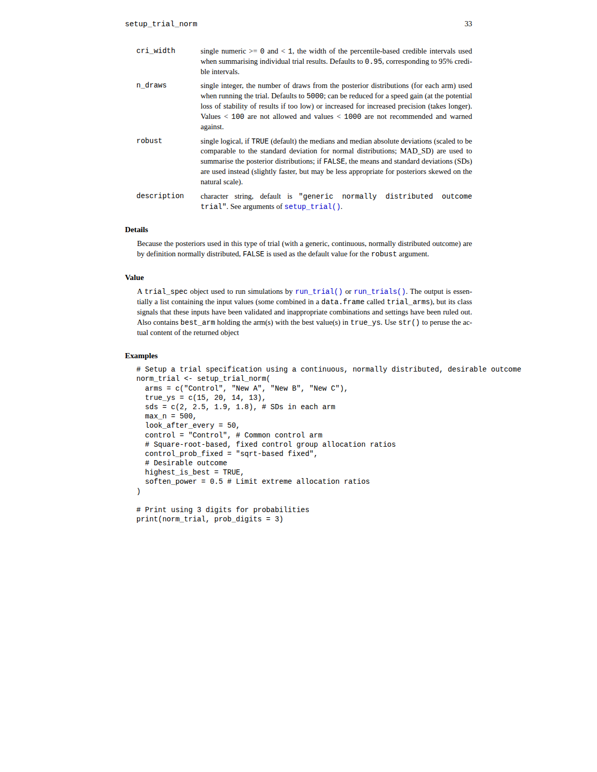setup_trial_norm 33
cri_width
single numeric >= 0 and < 1, the width of the percentile-based credible intervals used when summarising individual trial results. Defaults to 0.95, corresponding to 95% credible intervals.
n_draws
single integer, the number of draws from the posterior distributions (for each arm) used when running the trial. Defaults to 5000; can be reduced for a speed gain (at the potential loss of stability of results if too low) or increased for increased precision (takes longer). Values < 100 are not allowed and values < 1000 are not recommended and warned against.
robust
single logical, if TRUE (default) the medians and median absolute deviations (scaled to be comparable to the standard deviation for normal distributions; MAD_SD) are used to summarise the posterior distributions; if FALSE, the means and standard deviations (SDs) are used instead (slightly faster, but may be less appropriate for posteriors skewed on the natural scale).
description
character string, default is "generic normally distributed outcome trial". See arguments of setup_trial().
Details
Because the posteriors used in this type of trial (with a generic, continuous, normally distributed outcome) are by definition normally distributed, FALSE is used as the default value for the robust argument.
Value
A trial_spec object used to run simulations by run_trial() or run_trials(). The output is essentially a list containing the input values (some combined in a data.frame called trial_arms), but its class signals that these inputs have been validated and inappropriate combinations and settings have been ruled out. Also contains best_arm holding the arm(s) with the best value(s) in true_ys. Use str() to peruse the actual content of the returned object
Examples
# Setup a trial specification using a continuous, normally distributed, desirable outcome
norm_trial <- setup_trial_norm(
  arms = c("Control", "New A", "New B", "New C"),
  true_ys = c(15, 20, 14, 13),
  sds = c(2, 2.5, 1.9, 1.8), # SDs in each arm
  max_n = 500,
  look_after_every = 50,
  control = "Control", # Common control arm
  # Square-root-based, fixed control group allocation ratios
  control_prob_fixed = "sqrt-based fixed",
  # Desirable outcome
  highest_is_best = TRUE,
  soften_power = 0.5 # Limit extreme allocation ratios
)

# Print using 3 digits for probabilities
print(norm_trial, prob_digits = 3)